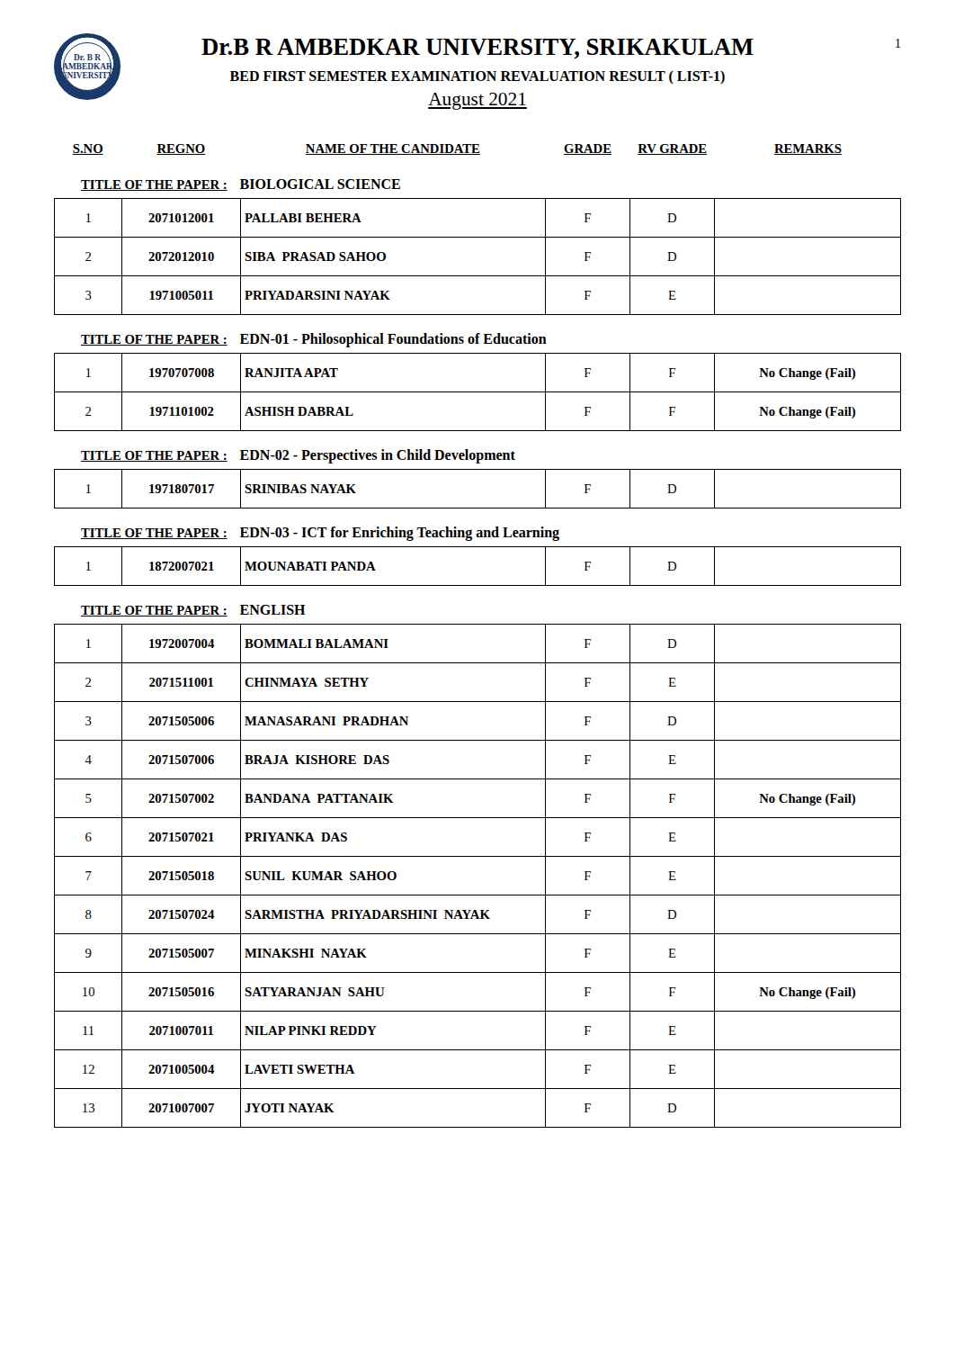1
Dr. B R
AMBEDKAR
UNIVERSITY
Dr.B R AMBEDKAR UNIVERSITY, SRIKAKULAM
BED FIRST SEMESTER EXAMINATION REVALUATION RESULT ( LIST-1)
August 2021
| S.NO | REGNO | NAME OF THE CANDIDATE | GRADE | RV GRADE | REMARKS |
TITLE OF THE PAPER : BIOLOGICAL SCIENCE
| 1 | 2071012001 | PALLABI BEHERA | F | D | |
| 2 | 2072012010 | SIBA PRASAD SAHOO | F | D | |
| 3 | 1971005011 | PRIYADARSINI NAYAK | F | E | |
TITLE OF THE PAPER : EDN-01 - Philosophical Foundations of Education
| 1 | 1970707008 | RANJITA APAT | F | F | No Change (Fail) |
| 2 | 1971101002 | ASHISH DABRAL | F | F | No Change (Fail) |
TITLE OF THE PAPER : EDN-02 - Perspectives in Child Development
| 1 | 1971807017 | SRINIBAS NAYAK | F | D | |
TITLE OF THE PAPER : EDN-03 - ICT for Enriching Teaching and Learning
| 1 | 1872007021 | MOUNABATI PANDA | F | D | |
TITLE OF THE PAPER : ENGLISH
| 1 | 1972007004 | BOMMALI BALAMANI | F | D | |
| 2 | 2071511001 | CHINMAYA SETHY | F | E | |
| 3 | 2071505006 | MANASARANI PRADHAN | F | D | |
| 4 | 2071507006 | BRAJA KISHORE DAS | F | E | |
| 5 | 2071507002 | BANDANA PATTANAIK | F | F | No Change (Fail) |
| 6 | 2071507021 | PRIYANKA DAS | F | E | |
| 7 | 2071505018 | SUNIL KUMAR SAHOO | F | E | |
| 8 | 2071507024 | SARMISTHA PRIYADARSHINI NAYAK | F | D | |
| 9 | 2071505007 | MINAKSHI NAYAK | F | E | |
| 10 | 2071505016 | SATYARANJAN SAHU | F | F | No Change (Fail) |
| 11 | 2071007011 | NILAP PINKI REDDY | F | E | |
| 12 | 2071005004 | LAVETI SWETHA | F | E | |
| 13 | 2071007007 | JYOTI NAYAK | F | D | |